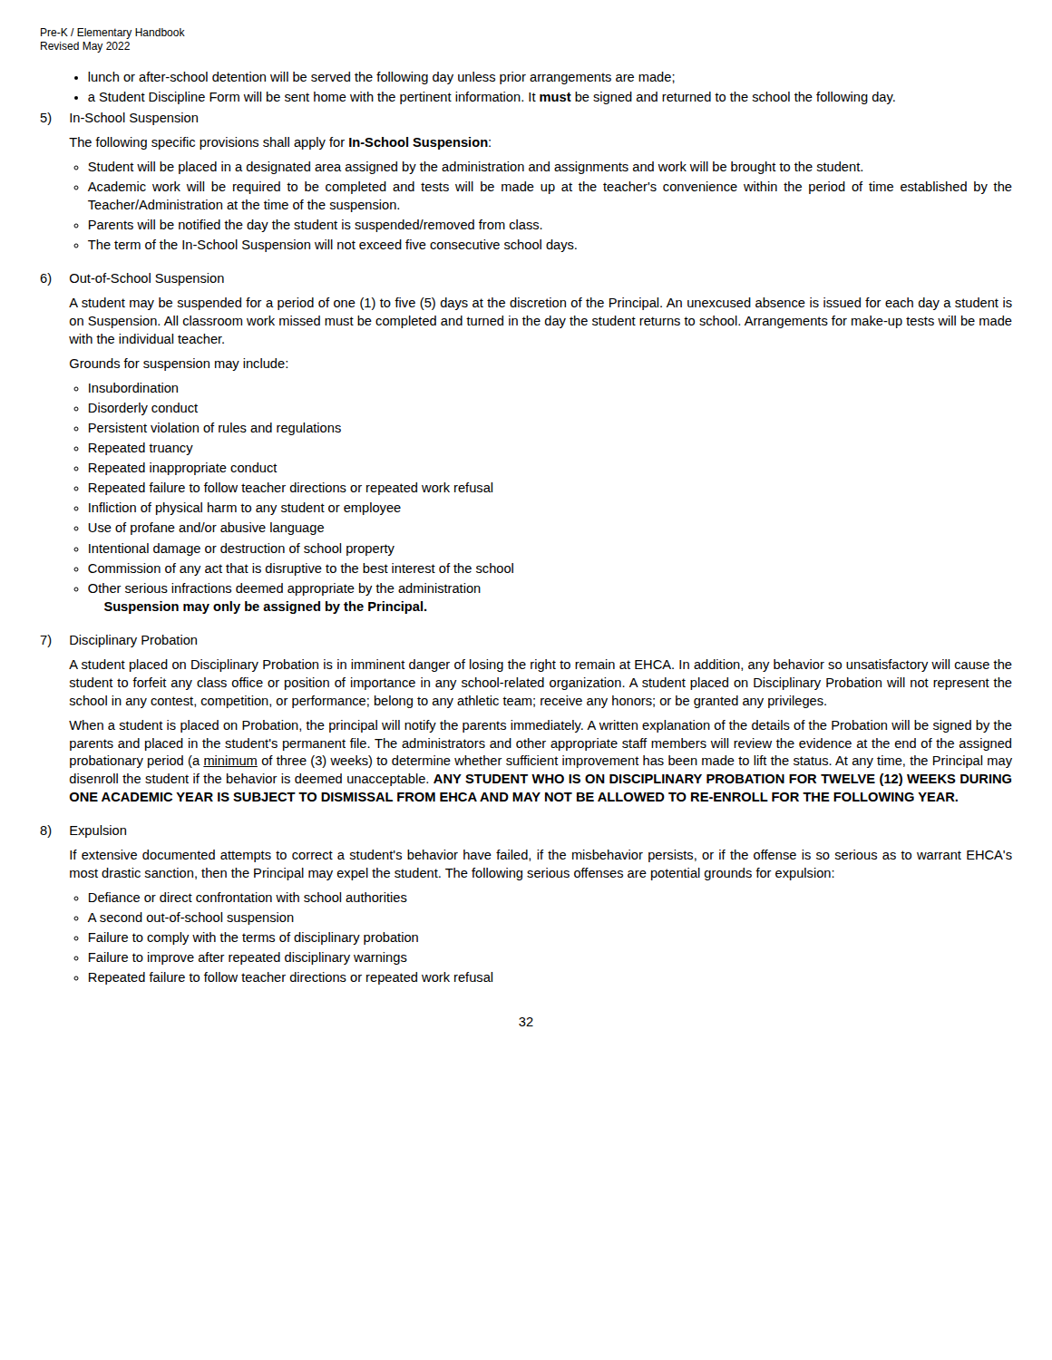Pre-K / Elementary Handbook
Revised May 2022
lunch or after-school detention will be served the following day unless prior arrangements are made;
a Student Discipline Form will be sent home with the pertinent information. It must be signed and returned to the school the following day.
5) In-School Suspension
The following specific provisions shall apply for In-School Suspension:
Student will be placed in a designated area assigned by the administration and assignments and work will be brought to the student.
Academic work will be required to be completed and tests will be made up at the teacher's convenience within the period of time established by the Teacher/Administration at the time of the suspension.
Parents will be notified the day the student is suspended/removed from class.
The term of the In-School Suspension will not exceed five consecutive school days.
6) Out-of-School Suspension
A student may be suspended for a period of one (1) to five (5) days at the discretion of the Principal. An unexcused absence is issued for each day a student is on Suspension. All classroom work missed must be completed and turned in the day the student returns to school. Arrangements for make-up tests will be made with the individual teacher.
Grounds for suspension may include:
Insubordination
Disorderly conduct
Persistent violation of rules and regulations
Repeated truancy
Repeated inappropriate conduct
Repeated failure to follow teacher directions or repeated work refusal
Infliction of physical harm to any student or employee
Use of profane and/or abusive language
Intentional damage or destruction of school property
Commission of any act that is disruptive to the best interest of the school
Other serious infractions deemed appropriate by the administration
Suspension may only be assigned by the Principal.
7) Disciplinary Probation
A student placed on Disciplinary Probation is in imminent danger of losing the right to remain at EHCA. In addition, any behavior so unsatisfactory will cause the student to forfeit any class office or position of importance in any school-related organization. A student placed on Disciplinary Probation will not represent the school in any contest, competition, or performance; belong to any athletic team; receive any honors; or be granted any privileges.
When a student is placed on Probation, the principal will notify the parents immediately. A written explanation of the details of the Probation will be signed by the parents and placed in the student's permanent file. The administrators and other appropriate staff members will review the evidence at the end of the assigned probationary period (a minimum of three (3) weeks) to determine whether sufficient improvement has been made to lift the status. At any time, the Principal may disenroll the student if the behavior is deemed unacceptable. ANY STUDENT WHO IS ON DISCIPLINARY PROBATION FOR TWELVE (12) WEEKS DURING ONE ACADEMIC YEAR IS SUBJECT TO DISMISSAL FROM EHCA AND MAY NOT BE ALLOWED TO RE-ENROLL FOR THE FOLLOWING YEAR.
8) Expulsion
If extensive documented attempts to correct a student's behavior have failed, if the misbehavior persists, or if the offense is so serious as to warrant EHCA's most drastic sanction, then the Principal may expel the student. The following serious offenses are potential grounds for expulsion:
Defiance or direct confrontation with school authorities
A second out-of-school suspension
Failure to comply with the terms of disciplinary probation
Failure to improve after repeated disciplinary warnings
Repeated failure to follow teacher directions or repeated work refusal
32